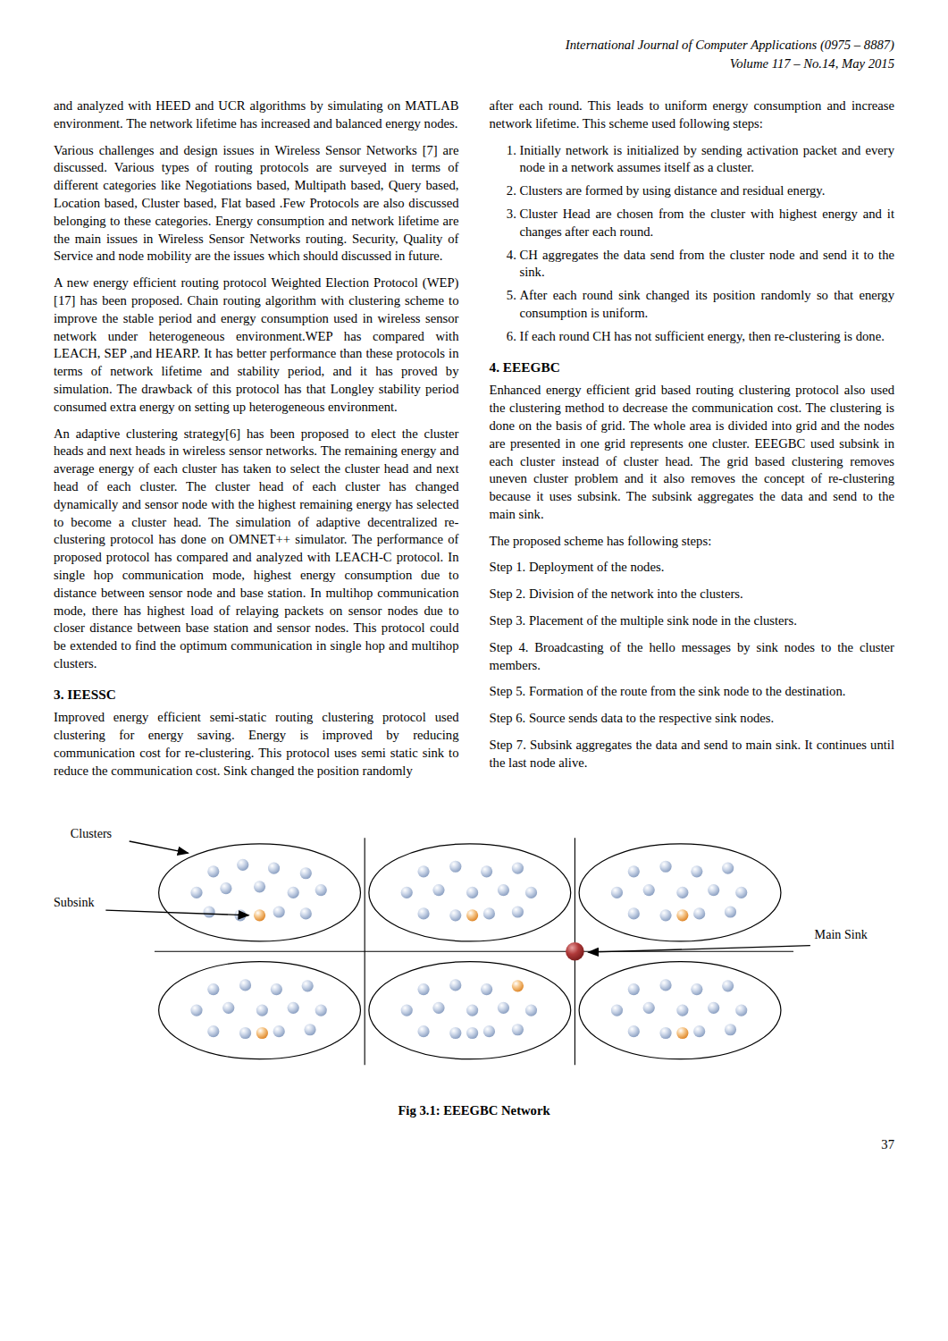International Journal of Computer Applications (0975 – 8887)
Volume 117 – No.14, May 2015
and analyzed with HEED and UCR algorithms by simulating on MATLAB environment. The network lifetime has increased and balanced energy nodes.
Various challenges and design issues in Wireless Sensor Networks [7] are discussed. Various types of routing protocols are surveyed in terms of different categories like Negotiations based, Multipath based, Query based, Location based, Cluster based, Flat based .Few Protocols are also discussed belonging to these categories. Energy consumption and network lifetime are the main issues in Wireless Sensor Networks routing. Security, Quality of Service and node mobility are the issues which should discussed in future.
A new energy efficient routing protocol Weighted Election Protocol (WEP)[17] has been proposed. Chain routing algorithm with clustering scheme to improve the stable period and energy consumption used in wireless sensor network under heterogeneous environment.WEP has compared with LEACH, SEP ,and HEARP. It has better performance than these protocols in terms of network lifetime and stability period, and it has proved by simulation. The drawback of this protocol has that Longley stability period consumed extra energy on setting up heterogeneous environment.
An adaptive clustering strategy[6] has been proposed to elect the cluster heads and next heads in wireless sensor networks. The remaining energy and average energy of each cluster has taken to select the cluster head and next head of each cluster. The cluster head of each cluster has changed dynamically and sensor node with the highest remaining energy has selected to become a cluster head. The simulation of adaptive decentralized re-clustering protocol has done on OMNET++ simulator. The performance of proposed protocol has compared and analyzed with LEACH-C protocol. In single hop communication mode, highest energy consumption due to distance between sensor node and base station. In multihop communication mode, there has highest load of relaying packets on sensor nodes due to closer distance between base station and sensor nodes. This protocol could be extended to find the optimum communication in single hop and multihop clusters.
3. IEESSC
Improved energy efficient semi-static routing clustering protocol used clustering for energy saving. Energy is improved by reducing communication cost for re-clustering. This protocol uses semi static sink to reduce the communication cost. Sink changed the position randomly
after each round. This leads to uniform energy consumption and increase network lifetime. This scheme used following steps:
Initially network is initialized by sending activation packet and every node in a network assumes itself as a cluster.
Clusters are formed by using distance and residual energy.
Cluster Head are chosen from the cluster with highest energy and it changes after each round.
CH aggregates the data send from the cluster node and send it to the sink.
After each round sink changed its position randomly so that energy consumption is uniform.
If each round CH has not sufficient energy, then re-clustering is done.
4. EEEGBC
Enhanced energy efficient grid based routing clustering protocol also used the clustering method to decrease the communication cost. The clustering is done on the basis of grid. The whole area is divided into grid and the nodes are presented in one grid represents one cluster. EEEGBC used subsink in each cluster instead of cluster head. The grid based clustering removes uneven cluster problem and it also removes the concept of re-clustering because it uses subsink. The subsink aggregates the data and send to the main sink.
The proposed scheme has following steps:
Step 1. Deployment of the nodes.
Step 2. Division of the network into the clusters.
Step 3. Placement of the multiple sink node in the clusters.
Step 4. Broadcasting of the hello messages by sink nodes to the cluster members.
Step 5. Formation of the route from the sink node to the destination.
Step 6. Source sends data to the respective sink nodes.
Step 7. Subsink aggregates the data and send to main sink. It continues until the last node alive.
Clusters Subsink Main Sink
Fig 3.1: EEEGBC Network
37